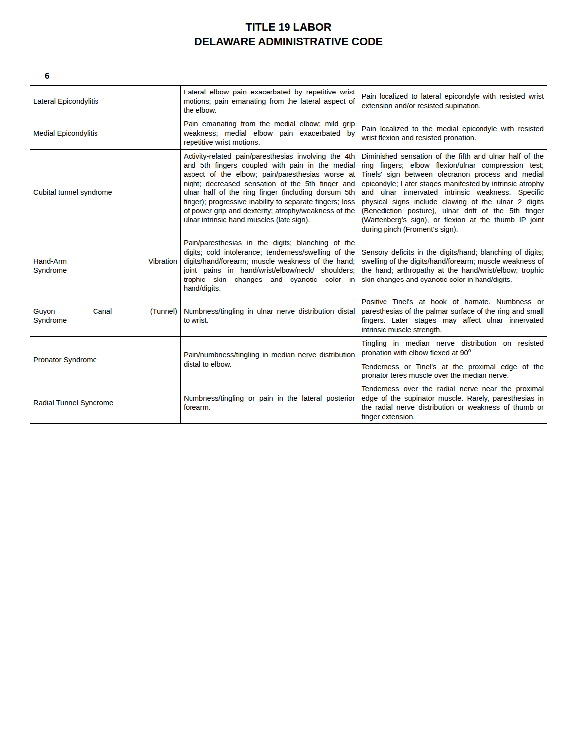TITLE 19 LABOR
DELAWARE ADMINISTRATIVE CODE
6
| Lateral Epicondylitis | Lateral elbow pain exacerbated by repetitive wrist motions; pain emanating from the lateral aspect of the elbow. | Pain localized to lateral epicondyle with resisted wrist extension and/or resisted supination. |
| Medial Epicondylitis | Pain emanating from the medial elbow; mild grip weakness; medial elbow pain exacerbated by repetitive wrist motions. | Pain localized to the medial epicondyle with resisted wrist flexion and resisted pronation. |
| Cubital tunnel syndrome | Activity-related pain/paresthesias involving the 4th and 5th fingers coupled with pain in the medial aspect of the elbow; pain/paresthesias worse at night; decreased sensation of the 5th finger and ulnar half of the ring finger (including dorsum 5th finger); progressive inability to separate fingers; loss of power grip and dexterity; atrophy/weakness of the ulnar intrinsic hand muscles (late sign). | Diminished sensation of the fifth and ulnar half of the ring fingers; elbow flexion/ulnar compression test; Tinels' sign between olecranon process and medial epicondyle; Later stages manifested by intrinsic atrophy and ulnar innervated intrinsic weakness. Specific physical signs include clawing of the ulnar 2 digits (Benediction posture), ulnar drift of the 5th finger (Wartenberg's sign), or flexion at the thumb IP joint during pinch (Froment's sign). |
| Hand-Arm Vibration Syndrome | Pain/paresthesias in the digits; blanching of the digits; cold intolerance; tenderness/swelling of the digits/hand/forearm; muscle weakness of the hand; joint pains in hand/wrist/elbow/neck/ shoulders; trophic skin changes and cyanotic color in hand/digits. | Sensory deficits in the digits/hand; blanching of digits; swelling of the digits/hand/forearm; muscle weakness of the hand; arthropathy at the hand/wrist/elbow; trophic skin changes and cyanotic color in hand/digits. |
| Guyon Canal (Tunnel) Syndrome | Numbness/tingling in ulnar nerve distribution distal to wrist. | Positive Tinel's at hook of hamate. Numbness or paresthesias of the palmar surface of the ring and small fingers. Later stages may affect ulnar innervated intrinsic muscle strength. |
| Pronator Syndrome | Pain/numbness/tingling in median nerve distribution distal to elbow. | Tingling in median nerve distribution on resisted pronation with elbow flexed at 90 o Tenderness or Tinel's at the proximal edge of the pronator teres muscle over the median nerve. |
| Radial Tunnel Syndrome | Numbness/tingling or pain in the lateral posterior forearm. | Tenderness over the radial nerve near the proximal edge of the supinator muscle. Rarely, paresthesias in the radial nerve distribution or weakness of thumb or finger extension. |